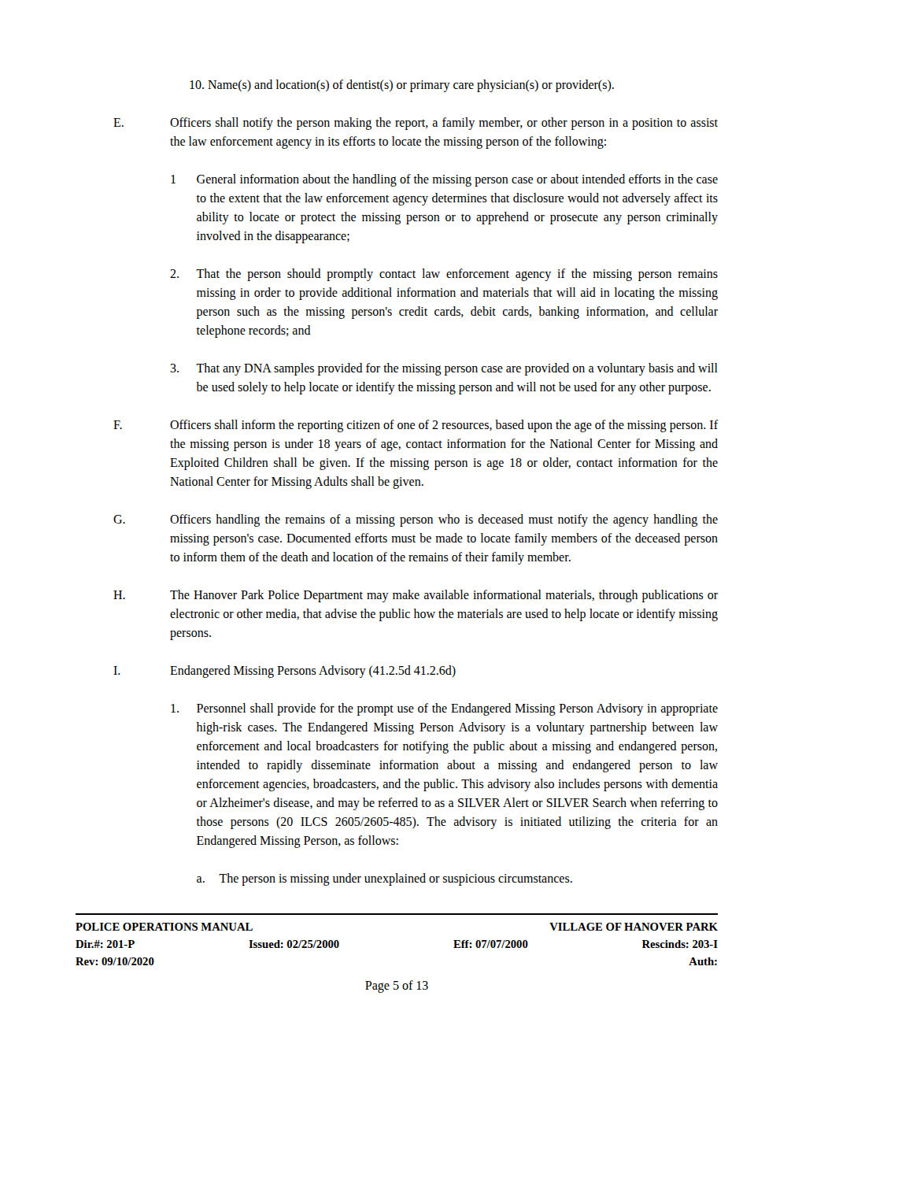10. Name(s) and location(s) of dentist(s) or primary care physician(s) or provider(s).
E.
Officers shall notify the person making the report, a family member, or other person in a position to assist the law enforcement agency in its efforts to locate the missing person of the following:
1
General information about the handling of the missing person case or about intended efforts in the case to the extent that the law enforcement agency determines that disclosure would not adversely affect its ability to locate or protect the missing person or to apprehend or prosecute any person criminally involved in the disappearance;
2.
That the person should promptly contact law enforcement agency if the missing person remains missing in order to provide additional information and materials that will aid in locating the missing person such as the missing person's credit cards, debit cards, banking information, and cellular telephone records; and
3.
That any DNA samples provided for the missing person case are provided on a voluntary basis and will be used solely to help locate or identify the missing person and will not be used for any other purpose.
F.
Officers shall inform the reporting citizen of one of 2 resources, based upon the age of the missing person. If the missing person is under 18 years of age, contact information for the National Center for Missing and Exploited Children shall be given. If the missing person is age 18 or older, contact information for the National Center for Missing Adults shall be given.
G.
Officers handling the remains of a missing person who is deceased must notify the agency handling the missing person's case. Documented efforts must be made to locate family members of the deceased person to inform them of the death and location of the remains of their family member.
H.
The Hanover Park Police Department may make available informational materials, through publications or electronic or other media, that advise the public how the materials are used to help locate or identify missing persons.
I.
Endangered Missing Persons Advisory (41.2.5d 41.2.6d)
1.
Personnel shall provide for the prompt use of the Endangered Missing Person Advisory in appropriate high-risk cases. The Endangered Missing Person Advisory is a voluntary partnership between law enforcement and local broadcasters for notifying the public about a missing and endangered person, intended to rapidly disseminate information about a missing and endangered person to law enforcement agencies, broadcasters, and the public. This advisory also includes persons with dementia or Alzheimer's disease, and may be referred to as a SILVER Alert or SILVER Search when referring to those persons (20 ILCS 2605/2605-485). The advisory is initiated utilizing the criteria for an Endangered Missing Person, as follows:
a.
The person is missing under unexplained or suspicious circumstances.
POLICE OPERATIONS MANUAL
VILLAGE OF HANOVER PARK
Dir.#: 201-P
Issued: 02/25/2000
Eff: 07/07/2000
Rescinds: 203-I
Rev: 09/10/2020
Auth:
Page 5 of 13